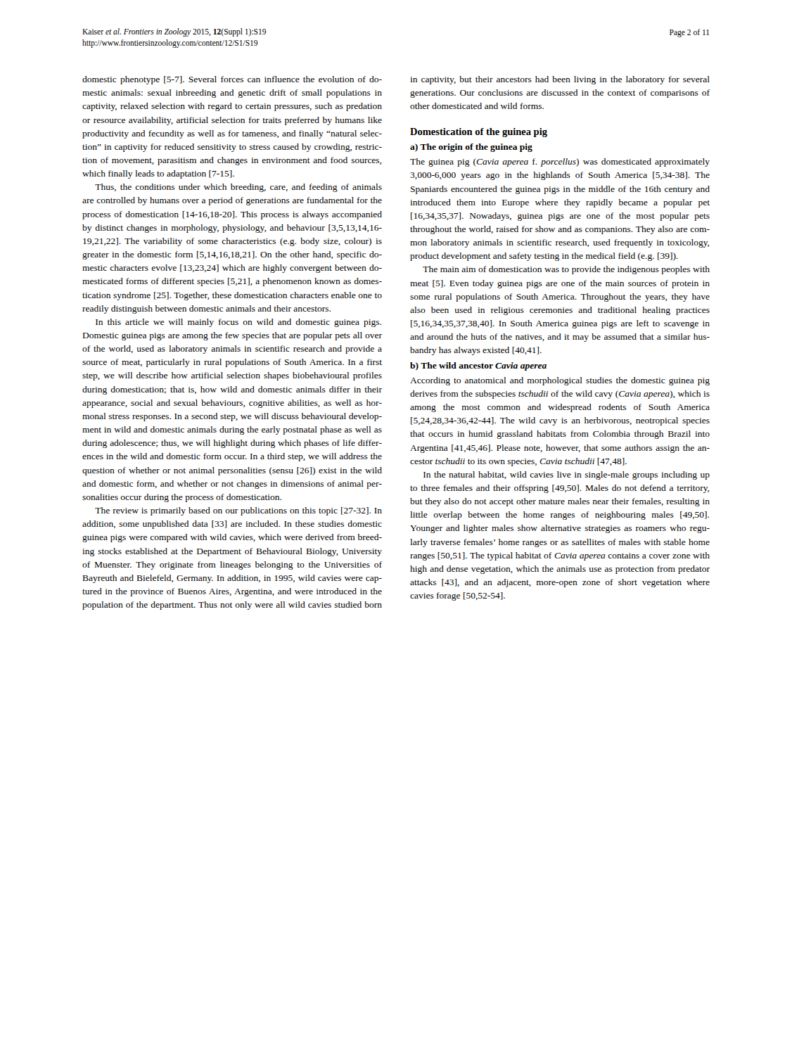Kaiser et al. Frontiers in Zoology 2015, 12(Suppl 1):S19
http://www.frontiersinzoology.com/content/12/S1/S19
Page 2 of 11
domestic phenotype [5-7]. Several forces can influence the evolution of domestic animals: sexual inbreeding and genetic drift of small populations in captivity, relaxed selection with regard to certain pressures, such as predation or resource availability, artificial selection for traits preferred by humans like productivity and fecundity as well as for tameness, and finally “natural selection” in captivity for reduced sensitivity to stress caused by crowding, restriction of movement, parasitism and changes in environment and food sources, which finally leads to adaptation [7-15].
Thus, the conditions under which breeding, care, and feeding of animals are controlled by humans over a period of generations are fundamental for the process of domestication [14-16,18-20]. This process is always accompanied by distinct changes in morphology, physiology, and behaviour [3,5,13,14,16-19,21,22]. The variability of some characteristics (e.g. body size, colour) is greater in the domestic form [5,14,16,18,21]. On the other hand, specific domestic characters evolve [13,23,24] which are highly convergent between domesticated forms of different species [5,21], a phenomenon known as domestication syndrome [25]. Together, these domestication characters enable one to readily distinguish between domestic animals and their ancestors.
In this article we will mainly focus on wild and domestic guinea pigs. Domestic guinea pigs are among the few species that are popular pets all over of the world, used as laboratory animals in scientific research and provide a source of meat, particularly in rural populations of South America. In a first step, we will describe how artificial selection shapes biobehavioural profiles during domestication; that is, how wild and domestic animals differ in their appearance, social and sexual behaviours, cognitive abilities, as well as hormonal stress responses. In a second step, we will discuss behavioural development in wild and domestic animals during the early postnatal phase as well as during adolescence; thus, we will highlight during which phases of life differences in the wild and domestic form occur. In a third step, we will address the question of whether or not animal personalities (sensu [26]) exist in the wild and domestic form, and whether or not changes in dimensions of animal personalities occur during the process of domestication.
The review is primarily based on our publications on this topic [27-32]. In addition, some unpublished data [33] are included. In these studies domestic guinea pigs were compared with wild cavies, which were derived from breeding stocks established at the Department of Behavioural Biology, University of Muenster. They originate from lineages belonging to the Universities of Bayreuth and Bielefeld, Germany. In addition, in 1995, wild cavies were captured in the province of Buenos Aires, Argentina, and were introduced in the population of the department. Thus not only were all wild cavies studied born in captivity, but their ancestors had been living in the laboratory for several generations. Our conclusions are discussed in the context of comparisons of other domesticated and wild forms.
Domestication of the guinea pig
a) The origin of the guinea pig
The guinea pig (Cavia aperea f. porcellus) was domesticated approximately 3,000-6,000 years ago in the highlands of South America [5,34-38]. The Spaniards encountered the guinea pigs in the middle of the 16th century and introduced them into Europe where they rapidly became a popular pet [16,34,35,37]. Nowadays, guinea pigs are one of the most popular pets throughout the world, raised for show and as companions. They also are common laboratory animals in scientific research, used frequently in toxicology, product development and safety testing in the medical field (e.g. [39]).
The main aim of domestication was to provide the indigenous peoples with meat [5]. Even today guinea pigs are one of the main sources of protein in some rural populations of South America. Throughout the years, they have also been used in religious ceremonies and traditional healing practices [5,16,34,35,37,38,40]. In South America guinea pigs are left to scavenge in and around the huts of the natives, and it may be assumed that a similar husbandry has always existed [40,41].
b) The wild ancestor Cavia aperea
According to anatomical and morphological studies the domestic guinea pig derives from the subspecies tschudii of the wild cavy (Cavia aperea), which is among the most common and widespread rodents of South America [5,24,28,34-36,42-44]. The wild cavy is an herbivorous, neotropical species that occurs in humid grassland habitats from Colombia through Brazil into Argentina [41,45,46]. Please note, however, that some authors assign the ancestor tschudii to its own species, Cavia tschudii [47,48].
In the natural habitat, wild cavies live in single-male groups including up to three females and their offspring [49,50]. Males do not defend a territory, but they also do not accept other mature males near their females, resulting in little overlap between the home ranges of neighbouring males [49,50]. Younger and lighter males show alternative strategies as roamers who regularly traverse females’ home ranges or as satellites of males with stable home ranges [50,51]. The typical habitat of Cavia aperea contains a cover zone with high and dense vegetation, which the animals use as protection from predator attacks [43], and an adjacent, more-open zone of short vegetation where cavies forage [50,52-54].